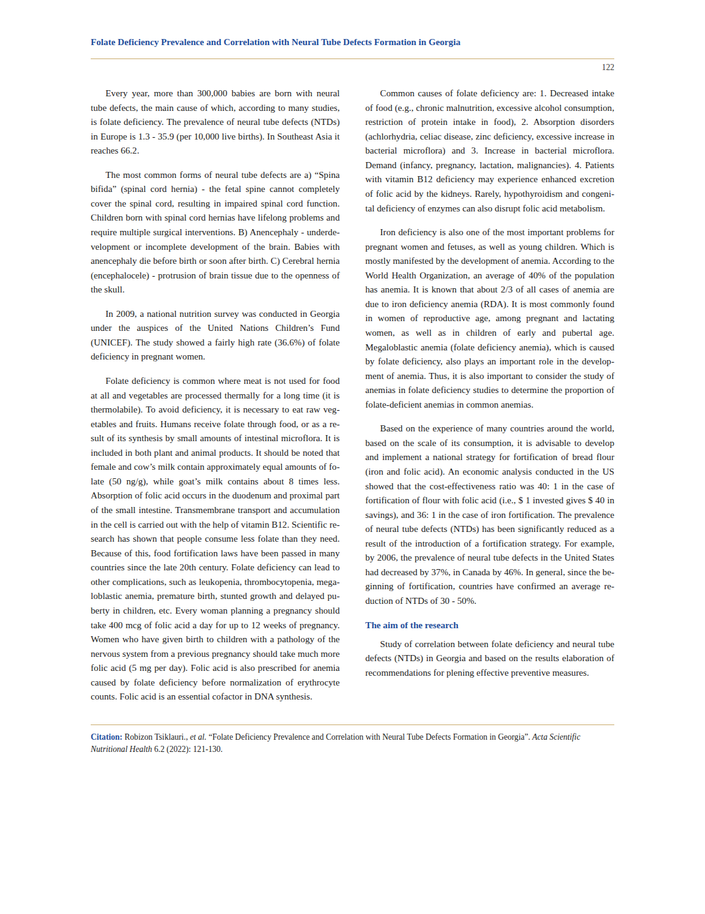Folate Deficiency Prevalence and Correlation with Neural Tube Defects Formation in Georgia
122
Every year, more than 300,000 babies are born with neural tube defects, the main cause of which, according to many studies, is folate deficiency. The prevalence of neural tube defects (NTDs) in Europe is 1.3 - 35.9 (per 10,000 live births). In Southeast Asia it reaches 66.2.
The most common forms of neural tube defects are a) “Spina bifida” (spinal cord hernia) - the fetal spine cannot completely cover the spinal cord, resulting in impaired spinal cord function. Children born with spinal cord hernias have lifelong problems and require multiple surgical interventions. B) Anencephaly - underdevelopment or incomplete development of the brain. Babies with anencephaly die before birth or soon after birth. C) Cerebral hernia (encephalocele) - protrusion of brain tissue due to the openness of the skull.
In 2009, a national nutrition survey was conducted in Georgia under the auspices of the United Nations Children’s Fund (UNICEF). The study showed a fairly high rate (36.6%) of folate deficiency in pregnant women.
Folate deficiency is common where meat is not used for food at all and vegetables are processed thermally for a long time (it is thermolabile). To avoid deficiency, it is necessary to eat raw vegetables and fruits. Humans receive folate through food, or as a result of its synthesis by small amounts of intestinal microflora. It is included in both plant and animal products. It should be noted that female and cow’s milk contain approximately equal amounts of folate (50 ng/g), while goat’s milk contains about 8 times less. Absorption of folic acid occurs in the duodenum and proximal part of the small intestine. Transmembrane transport and accumulation in the cell is carried out with the help of vitamin B12. Scientific research has shown that people consume less folate than they need. Because of this, food fortification laws have been passed in many countries since the late 20th century. Folate deficiency can lead to other complications, such as leukopenia, thrombocytopenia, megaloblastic anemia, premature birth, stunted growth and delayed puberty in children, etc. Every woman planning a pregnancy should take 400 mcg of folic acid a day for up to 12 weeks of pregnancy. Women who have given birth to children with a pathology of the nervous system from a previous pregnancy should take much more folic acid (5 mg per day). Folic acid is also prescribed for anemia caused by folate deficiency before normalization of erythrocyte counts. Folic acid is an essential cofactor in DNA synthesis.
Common causes of folate deficiency are: 1. Decreased intake of food (e.g., chronic malnutrition, excessive alcohol consumption, restriction of protein intake in food), 2. Absorption disorders (achlorhydria, celiac disease, zinc deficiency, excessive increase in bacterial microflora) and 3. Increase in bacterial microflora. Demand (infancy, pregnancy, lactation, malignancies). 4. Patients with vitamin B12 deficiency may experience enhanced excretion of folic acid by the kidneys. Rarely, hypothyroidism and congenital deficiency of enzymes can also disrupt folic acid metabolism.
Iron deficiency is also one of the most important problems for pregnant women and fetuses, as well as young children. Which is mostly manifested by the development of anemia. According to the World Health Organization, an average of 40% of the population has anemia. It is known that about 2/3 of all cases of anemia are due to iron deficiency anemia (RDA). It is most commonly found in women of reproductive age, among pregnant and lactating women, as well as in children of early and pubertal age. Megaloblastic anemia (folate deficiency anemia), which is caused by folate deficiency, also plays an important role in the development of anemia. Thus, it is also important to consider the study of anemias in folate deficiency studies to determine the proportion of folate-deficient anemias in common anemias.
Based on the experience of many countries around the world, based on the scale of its consumption, it is advisable to develop and implement a national strategy for fortification of bread flour (iron and folic acid). An economic analysis conducted in the US showed that the cost-effectiveness ratio was 40: 1 in the case of fortification of flour with folic acid (i.e., $ 1 invested gives $ 40 in savings), and 36: 1 in the case of iron fortification. The prevalence of neural tube defects (NTDs) has been significantly reduced as a result of the introduction of a fortification strategy. For example, by 2006, the prevalence of neural tube defects in the United States had decreased by 37%, in Canada by 46%. In general, since the beginning of fortification, countries have confirmed an average reduction of NTDs of 30 - 50%.
The aim of the research
Study of correlation between folate deficiency and neural tube defects (NTDs) in Georgia and based on the results elaboration of recommendations for plening effective preventive measures.
Citation: Robizon Tsiklauri., et al. “Folate Deficiency Prevalence and Correlation with Neural Tube Defects Formation in Georgia”. Acta Scientific Nutritional Health 6.2 (2022): 121-130.